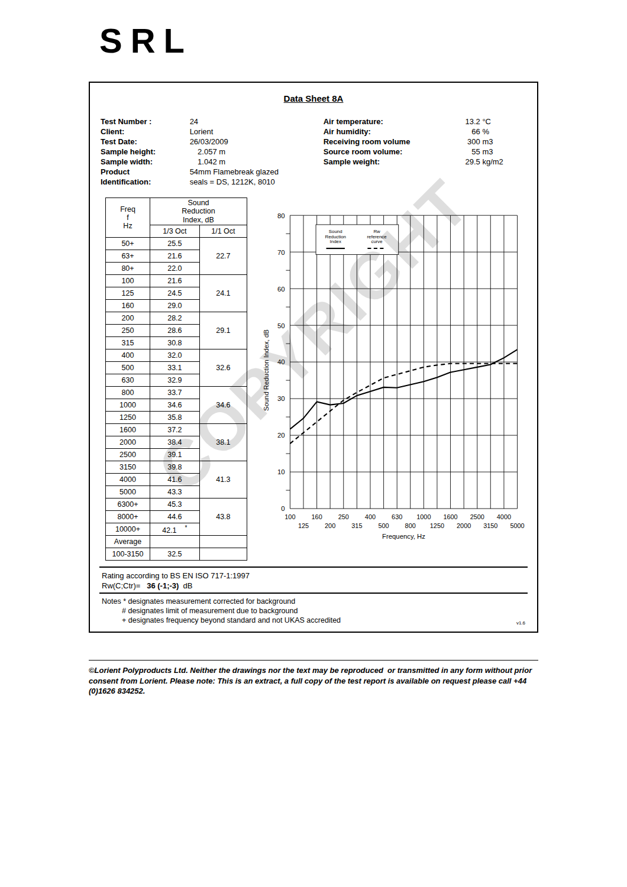SRL
COPYRIGHT
Data Sheet 8A
| Test Number : | 24 | Air temperature: | 13.2 °C |
| Client: | Lorient | Air humidity: | 66 % |
| Test Date: | 26/03/2009 | Receiving room volume | 300 m3 |
| Sample height: | 2.057 m | Source room volume: | 55 m3 |
| Sample width: | 1.042 m | Sample weight: | 29.5 kg/m2 |
| Product | 54mm Flamebreak glazed |
| Identification: | seals = DS, 1212K, 8010 |
| Freq f Hz | Sound Reduction Index, dB |
| --- | --- |
| 1/3 Oct | 1/1 Oct |
| 50+ | 25.5 | 22.7 |
| 63+ | 21.6 |
| 80+ | 22.0 |
| 100 | 21.6 | 24.1 |
| 125 | 24.5 |
| 160 | 29.0 |
| 200 | 28.2 | 29.1 |
| 250 | 28.6 |
| 315 | 30.8 |
| 400 | 32.0 | 32.6 |
| 500 | 33.1 |
| 630 | 32.9 |
| 800 | 33.7 | 34.6 |
| 1000 | 34.6 |
| 1250 | 35.8 |
| 1600 | 37.2 | 38.1 |
| 2000 | 38.4 |
| 2500 | 39.1 |
| 3150 | 39.8 | 41.3 |
| 4000 | 41.6 |
| 5000 | 43.3 |
| 6300+ | 45.3 | 43.8 |
| 8000+ | 44.6 |
| 10000+ | 42.1 * |
| Average | | |
| 100-3150 | 32.5 | |
80 70 60 50 40 30 20 10 0 Sound Reduction Index, dB Sound Reduction Index Rw reference curve 100 160 250 400 630 1000 1600 2500 4000 125 200 315 500 800 1250 2000 3150 5000 Frequency, Hz
Rating according to BS EN ISO 717-1:1997
Rw(C;Ctr)= 36 (-1;-3) dB
Notes * designates measurement corrected for background
# designates limit of measurement due to background
+ designates frequency beyond standard and not UKAS accredited
v1.6
©Lorient Polyproducts Ltd. Neither the drawings nor the text may be reproduced or transmitted in any form without prior consent from Lorient. Please note: This is an extract, a full copy of the test report is available on request please call +44 (0)1626 834252.